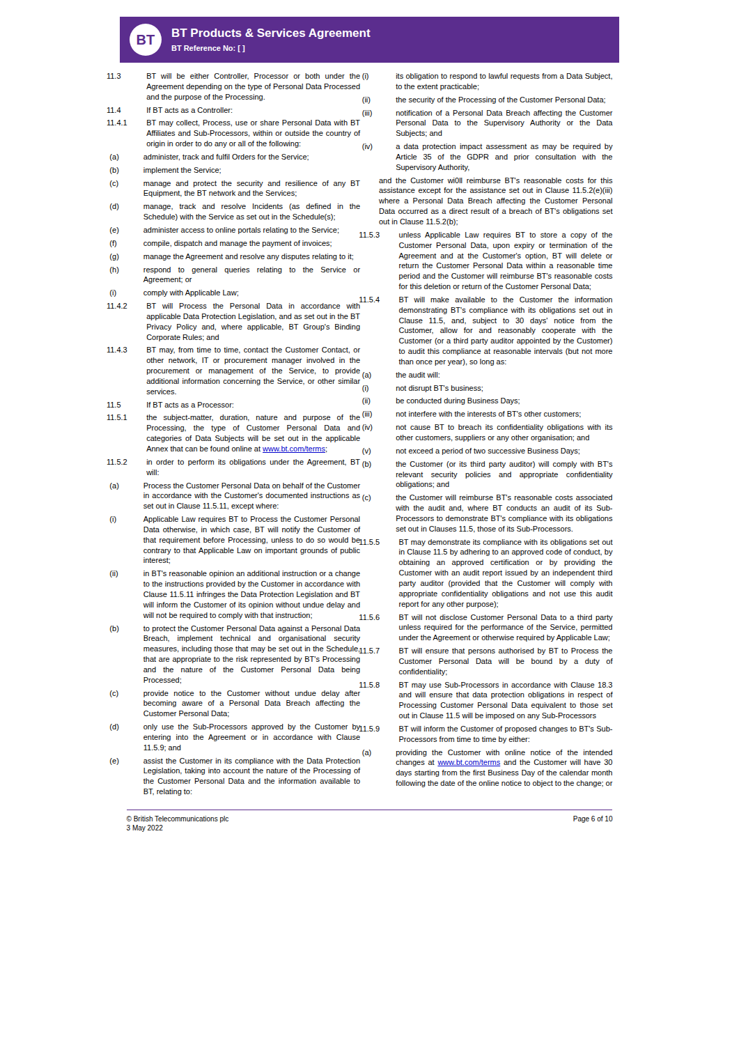BT
BT Products & Services Agreement
BT Reference No: [ ]
11.3 BT will be either Controller, Processor or both under the Agreement depending on the type of Personal Data Processed and the purpose of the Processing.
11.4 If BT acts as a Controller:
11.4.1 BT may collect, Process, use or share Personal Data with BT Affiliates and Sub-Processors, within or outside the country of origin in order to do any or all of the following:
(a) administer, track and fulfil Orders for the Service;
(b) implement the Service;
(c) manage and protect the security and resilience of any BT Equipment, the BT network and the Services;
(d) manage, track and resolve Incidents (as defined in the Schedule) with the Service as set out in the Schedule(s);
(e) administer access to online portals relating to the Service;
(f) compile, dispatch and manage the payment of invoices;
(g) manage the Agreement and resolve any disputes relating to it;
(h) respond to general queries relating to the Service or Agreement; or
(i) comply with Applicable Law;
11.4.2 BT will Process the Personal Data in accordance with applicable Data Protection Legislation, and as set out in the BT Privacy Policy and, where applicable, BT Group's Binding Corporate Rules; and
11.4.3 BT may, from time to time, contact the Customer Contact, or other network, IT or procurement manager involved in the procurement or management of the Service, to provide additional information concerning the Service, or other similar services.
11.5 If BT acts as a Processor:
11.5.1the subject-matter, duration, nature and purpose of the Processing, the type of Customer Personal Data and categories of Data Subjects will be set out in the applicable Annex that can be found online at www.bt.com/terms;
11.5.2in order to perform its obligations under the Agreement, BT will:
(a) Process the Customer Personal Data on behalf of the Customer in accordance with the Customer's documented instructions as set out in Clause 11.5.11, except where:
(i) Applicable Law requires BT to Process the Customer Personal Data otherwise, in which case, BT will notify the Customer of that requirement before Processing, unless to do so would be contrary to that Applicable Law on important grounds of public interest;
(ii) in BT's reasonable opinion an additional instruction or a change to the instructions provided by the Customer in accordance with Clause 11.5.11 infringes the Data Protection Legislation and BT will inform the Customer of its opinion without undue delay and will not be required to comply with that instruction;
(b) to protect the Customer Personal Data against a Personal Data Breach, implement technical and organisational security measures, including those that may be set out in the Schedule, that are appropriate to the risk represented by BT's Processing and the nature of the Customer Personal Data being Processed;
(c) provide notice to the Customer without undue delay after becoming aware of a Personal Data Breach affecting the Customer Personal Data;
(d) only use the Sub-Processors approved by the Customer by entering into the Agreement or in accordance with Clause 11.5.9; and
(e) assist the Customer in its compliance with the Data Protection Legislation, taking into account the nature of the Processing of the Customer Personal Data and the information available to BT, relating to:
(i) its obligation to respond to lawful requests from a Data Subject, to the extent practicable;
(ii) the security of the Processing of the Customer Personal Data;
(iii) notification of a Personal Data Breach affecting the Customer Personal Data to the Supervisory Authority or the Data Subjects; and
(iv) a data protection impact assessment as may be required by Article 35 of the GDPR and prior consultation with the Supervisory Authority,
and the Customer wi0ll reimburse BT's reasonable costs for this assistance except for the assistance set out in Clause 11.5.2(e)(iii) where a Personal Data Breach affecting the Customer Personal Data occurred as a direct result of a breach of BT's obligations set out in Clause 11.5.2(b);
11.5.3unless Applicable Law requires BT to store a copy of the Customer Personal Data, upon expiry or termination of the Agreement and at the Customer's option, BT will delete or return the Customer Personal Data within a reasonable time period and the Customer will reimburse BT's reasonable costs for this deletion or return of the Customer Personal Data;
11.5.4 BT will make available to the Customer the information demonstrating BT's compliance with its obligations set out in Clause 11.5, and, subject to 30 days' notice from the Customer, allow for and reasonably cooperate with the Customer (or a third party auditor appointed by the Customer) to audit this compliance at reasonable intervals (but not more than once per year), so long as:
(a) the audit will:
(i) not disrupt BT's business;
(ii) be conducted during Business Days;
(iii) not interfere with the interests of BT's other customers;
(iv) not cause BT to breach its confidentiality obligations with its other customers, suppliers or any other organisation; and
(v) not exceed a period of two successive Business Days;
(b) the Customer (or its third party auditor) will comply with BT's relevant security policies and appropriate confidentiality obligations; and
(c) the Customer will reimburse BT's reasonable costs associated with the audit and, where BT conducts an audit of its Sub-Processors to demonstrate BT's compliance with its obligations set out in Clauses 11.5, those of its Sub-Processors.
11.5.5 BT may demonstrate its compliance with its obligations set out in Clause 11.5 by adhering to an approved code of conduct, by obtaining an approved certification or by providing the Customer with an audit report issued by an independent third party auditor (provided that the Customer will comply with appropriate confidentiality obligations and not use this audit report for any other purpose);
11.5.6 BT will not disclose Customer Personal Data to a third party unless required for the performance of the Service, permitted under the Agreement or otherwise required by Applicable Law;
11.5.7 BT will ensure that persons authorised by BT to Process the Customer Personal Data will be bound by a duty of confidentiality;
11.5.8 BT may use Sub-Processors in accordance with Clause 18.3 and will ensure that data protection obligations in respect of Processing Customer Personal Data equivalent to those set out in Clause 11.5 will be imposed on any Sub-Processors
11.5.9 BT will inform the Customer of proposed changes to BT's Sub-Processors from time to time by either:
(a) providing the Customer with online notice of the intended changes at www.bt.com/terms and the Customer will have 30 days starting from the first Business Day of the calendar month following the date of the online notice to object to the change; or
© British Telecommunications plc
3 May 2022
Page 6 of 10